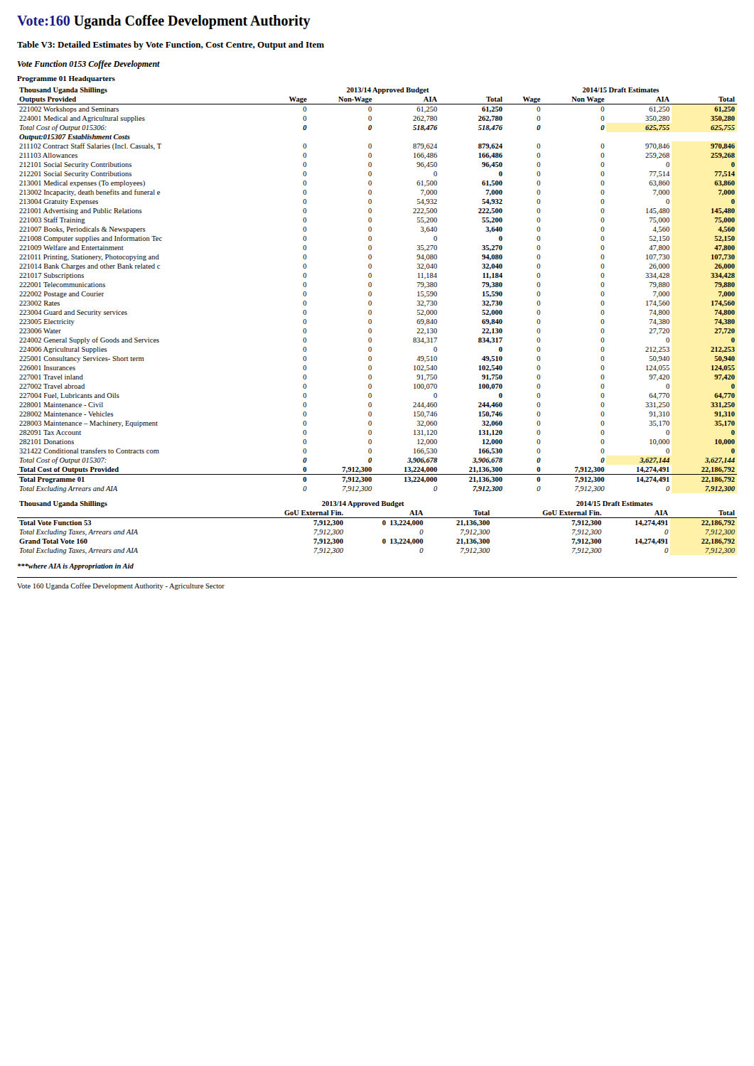Vote:160 Uganda Coffee Development Authority
Table V3: Detailed Estimates by Vote Function, Cost Centre, Output and Item
Vote Function 0153 Coffee Development
Programme 01 Headquarters
| Thousand Uganda Shillings | 2013/14 Approved Budget | 2014/15 Draft Estimates |
| --- | --- | --- |
| Outputs Provided | Wage | Non-Wage | AIA | Total | Wage | Non Wage | AIA | Total |
| 221002 Workshops and Seminars | 0 | 0 | 61,250 | 61,250 | 0 | 0 | 61,250 | 61,250 |
| 224001 Medical and Agricultural supplies | 0 | 0 | 262,780 | 262,780 | 0 | 0 | 350,280 | 350,280 |
| Total Cost of Output 015306: | 0 | 0 | 518,476 | 518,476 | 0 | 0 | 625,755 | 625,755 |
| Output:015307 Establishment Costs |
| 211102 Contract Staff Salaries (Incl. Casuals, T | 0 | 0 | 879,624 | 879,624 | 0 | 0 | 970,846 | 970,846 |
| 211103 Allowances | 0 | 0 | 166,486 | 166,486 | 0 | 0 | 259,268 | 259,268 |
| 212101 Social Security Contributions | 0 | 0 | 96,450 | 96,450 | 0 | 0 | 0 | 0 |
| 212201 Social Security Contributions | 0 | 0 | 0 | 0 | 0 | 0 | 77,514 | 77,514 |
| 213001 Medical expenses (To employees) | 0 | 0 | 61,500 | 61,500 | 0 | 0 | 63,860 | 63,860 |
| 213002 Incapacity, death benefits and funeral e | 0 | 0 | 7,000 | 7,000 | 0 | 0 | 7,000 | 7,000 |
| 213004 Gratuity Expenses | 0 | 0 | 54,932 | 54,932 | 0 | 0 | 0 | 0 |
| 221001 Advertising and Public Relations | 0 | 0 | 222,500 | 222,500 | 0 | 0 | 145,480 | 145,480 |
| 221003 Staff Training | 0 | 0 | 55,200 | 55,200 | 0 | 0 | 75,000 | 75,000 |
| 221007 Books, Periodicals & Newspapers | 0 | 0 | 3,640 | 3,640 | 0 | 0 | 4,560 | 4,560 |
| 221008 Computer supplies and Information Tec | 0 | 0 | 0 | 0 | 0 | 0 | 52,150 | 52,150 |
| 221009 Welfare and Entertainment | 0 | 0 | 35,270 | 35,270 | 0 | 0 | 47,800 | 47,800 |
| 221011 Printing, Stationery, Photocopying and | 0 | 0 | 94,080 | 94,080 | 0 | 0 | 107,730 | 107,730 |
| 221014 Bank Charges and other Bank related c | 0 | 0 | 32,040 | 32,040 | 0 | 0 | 26,000 | 26,000 |
| 221017 Subscriptions | 0 | 0 | 11,184 | 11,184 | 0 | 0 | 334,428 | 334,428 |
| 222001 Telecommunications | 0 | 0 | 79,380 | 79,380 | 0 | 0 | 79,880 | 79,880 |
| 222002 Postage and Courier | 0 | 0 | 15,590 | 15,590 | 0 | 0 | 7,000 | 7,000 |
| 223002 Rates | 0 | 0 | 32,730 | 32,730 | 0 | 0 | 174,560 | 174,560 |
| 223004 Guard and Security services | 0 | 0 | 52,000 | 52,000 | 0 | 0 | 74,800 | 74,800 |
| 223005 Electricity | 0 | 0 | 69,840 | 69,840 | 0 | 0 | 74,380 | 74,380 |
| 223006 Water | 0 | 0 | 22,130 | 22,130 | 0 | 0 | 27,720 | 27,720 |
| 224002 General Supply of Goods and Services | 0 | 0 | 834,317 | 834,317 | 0 | 0 | 0 | 0 |
| 224006 Agricultural Supplies | 0 | 0 | 0 | 0 | 0 | 0 | 212,253 | 212,253 |
| 225001 Consultancy Services- Short term | 0 | 0 | 49,510 | 49,510 | 0 | 0 | 50,940 | 50,940 |
| 226001 Insurances | 0 | 0 | 102,540 | 102,540 | 0 | 0 | 124,055 | 124,055 |
| 227001 Travel inland | 0 | 0 | 91,750 | 91,750 | 0 | 0 | 97,420 | 97,420 |
| 227002 Travel abroad | 0 | 0 | 100,070 | 100,070 | 0 | 0 | 0 | 0 |
| 227004 Fuel, Lubricants and Oils | 0 | 0 | 0 | 0 | 0 | 0 | 64,770 | 64,770 |
| 228001 Maintenance - Civil | 0 | 0 | 244,460 | 244,460 | 0 | 0 | 331,250 | 331,250 |
| 228002 Maintenance - Vehicles | 0 | 0 | 150,746 | 150,746 | 0 | 0 | 91,310 | 91,310 |
| 228003 Maintenance – Machinery, Equipment | 0 | 0 | 32,060 | 32,060 | 0 | 0 | 35,170 | 35,170 |
| 282091 Tax Account | 0 | 0 | 131,120 | 131,120 | 0 | 0 | 0 | 0 |
| 282101 Donations | 0 | 0 | 12,000 | 12,000 | 0 | 0 | 10,000 | 10,000 |
| 321422 Conditional transfers to Contracts com | 0 | 0 | 166,530 | 166,530 | 0 | 0 | 0 | 0 |
| Total Cost of Output 015307: | 0 | 0 | 3,906,678 | 3,906,678 | 0 | 0 | 3,627,144 | 3,627,144 |
| Total Cost of Outputs Provided | 0 | 7,912,300 | 13,224,000 | 21,136,300 | 0 | 7,912,300 | 14,274,491 | 22,186,792 |
| Total Programme 01 | 0 | 7,912,300 | 13,224,000 | 21,136,300 | 0 | 7,912,300 | 14,274,491 | 22,186,792 |
| Total Excluding Arrears and AIA | 0 | 7,912,300 | 0 | 7,912,300 | 0 | 7,912,300 | 0 | 7,912,300 |
| Thousand Uganda Shillings | 2013/14 Approved Budget | 2014/15 Draft Estimates |
| --- | --- | --- |
| | GoU External Fin. | AIA | Total | GoU External Fin. | AIA | Total |
| Total Vote Function 53 | 7,912,300 | 0 13,224,000 | 21,136,300 | 7,912,300 | 14,274,491 | 22,186,792 |
| Total Excluding Taxes, Arrears and AIA | 7,912,300 | 0 | 7,912,300 | 7,912,300 | 0 | 7,912,300 |
| Grand Total Vote 160 | 7,912,300 | 0 13,224,000 | 21,136,300 | 7,912,300 | 14,274,491 | 22,186,792 |
| Total Excluding Taxes, Arrears and AIA | 7,912,300 | 0 | 7,912,300 | 7,912,300 | 0 | 7,912,300 |
***where AIA is Appropriation in Aid
Vote 160 Uganda Coffee Development Authority - Agriculture Sector